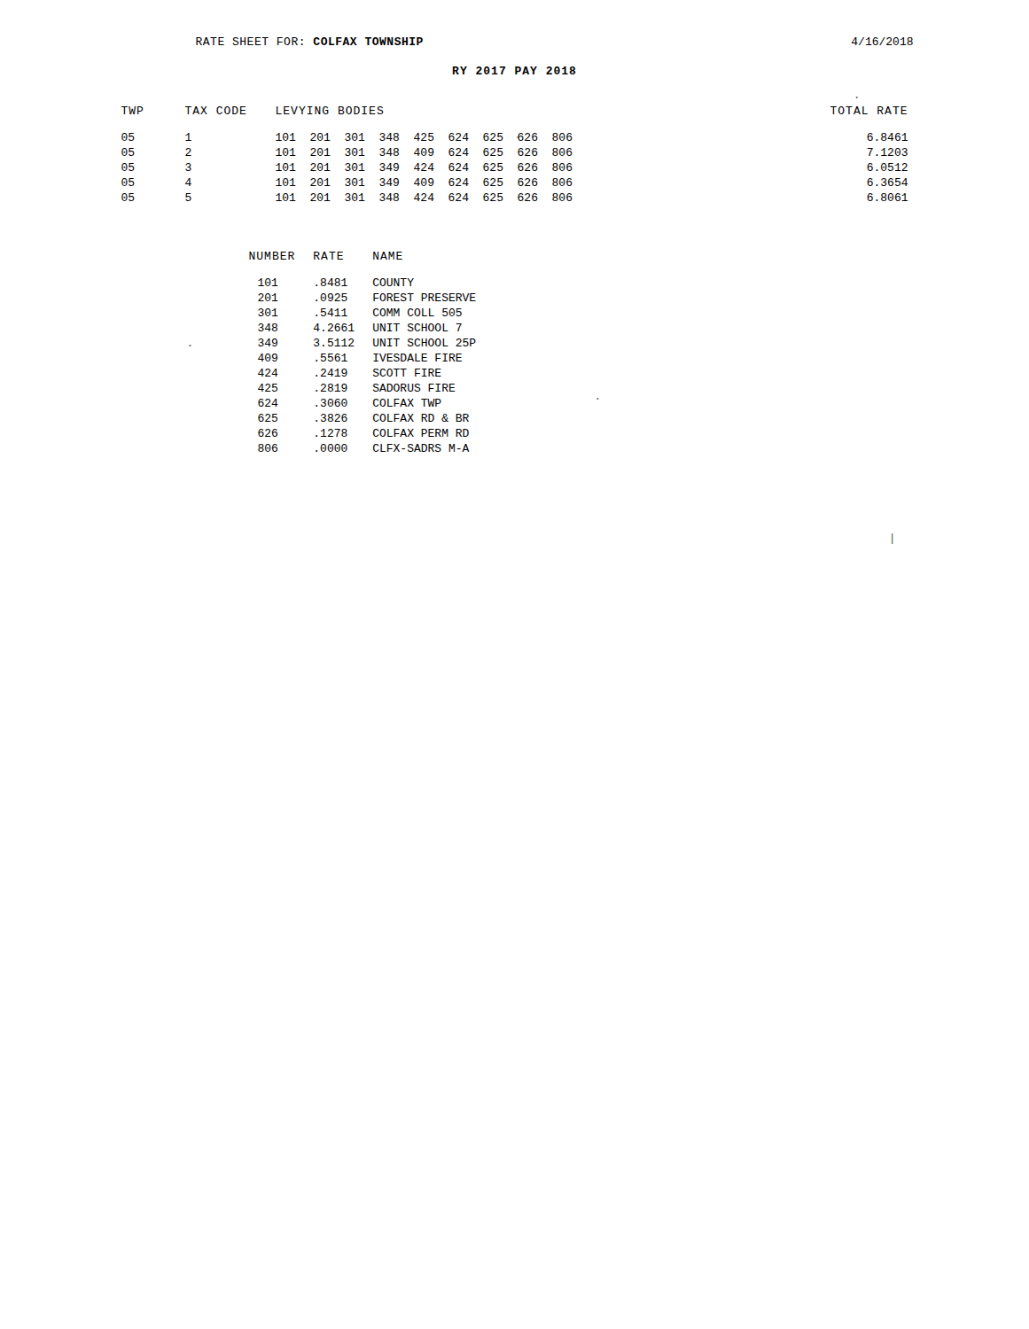RATE SHEET FOR: COLFAX TOWNSHIP
4/16/2018
RY 2017 PAY 2018
| TWP | TAX CODE | LEVYING BODIES | TOTAL RATE |
| --- | --- | --- | --- |
| 05 | 1 | 101 201 301 348 425 624 625 626 806 | 6.8461 |
| 05 | 2 | 101 201 301 348 409 624 625 626 806 | 7.1203 |
| 05 | 3 | 101 201 301 349 424 624 625 626 806 | 6.0512 |
| 05 | 4 | 101 201 301 349 409 624 625 626 806 | 6.3654 |
| 05 | 5 | 101 201 301 348 424 624 625 626 806 | 6.8061 |
| NUMBER | RATE | NAME |
| --- | --- | --- |
| 101 | .8481 | COUNTY |
| 201 | .0925 | FOREST PRESERVE |
| 301 | .5411 | COMM COLL 505 |
| 348 | 4.2661 | UNIT SCHOOL 7 |
| 349 | 3.5112 | UNIT SCHOOL 25P |
| 409 | .5561 | IVESDALE FIRE |
| 424 | .2419 | SCOTT FIRE |
| 425 | .2819 | SADORUS FIRE |
| 624 | .3060 | COLFAX TWP |
| 625 | .3826 | COLFAX RD & BR |
| 626 | .1278 | COLFAX PERM RD |
| 806 | .0000 | CLFX-SADRS M-A |
. . | . .